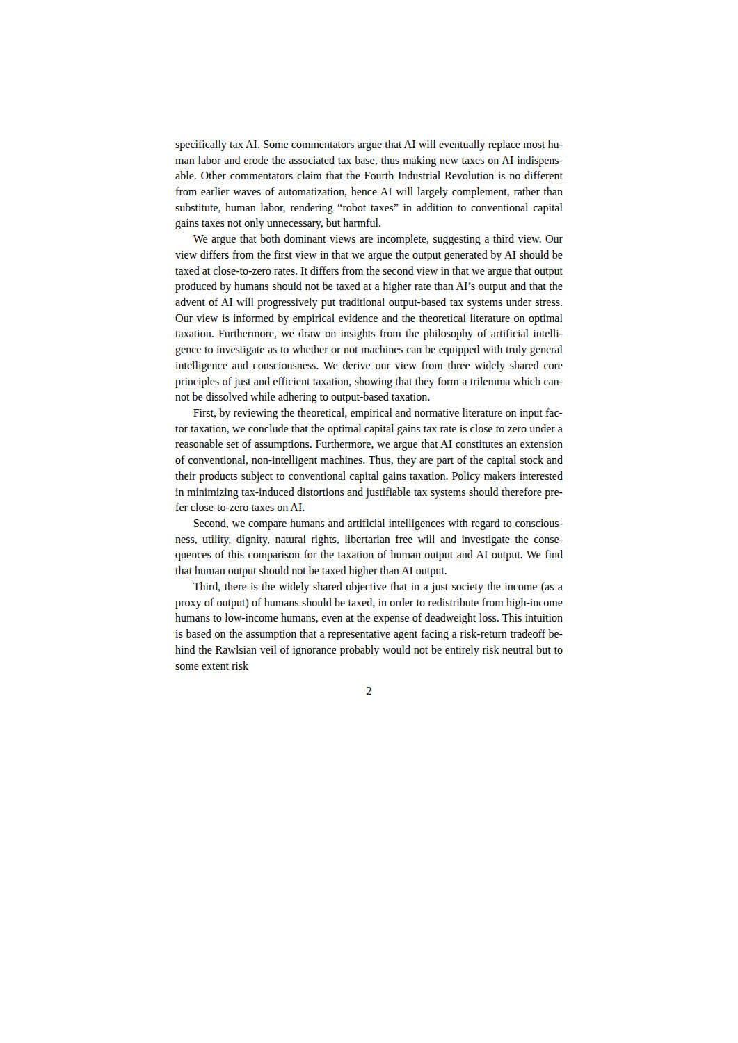specifically tax AI. Some commentators argue that AI will eventually replace most human labor and erode the associated tax base, thus making new taxes on AI indispensable. Other commentators claim that the Fourth Industrial Revolution is no different from earlier waves of automatization, hence AI will largely complement, rather than substitute, human labor, rendering “robot taxes” in addition to conventional capital gains taxes not only unnecessary, but harmful.
We argue that both dominant views are incomplete, suggesting a third view. Our view differs from the first view in that we argue the output generated by AI should be taxed at close-to-zero rates. It differs from the second view in that we argue that output produced by humans should not be taxed at a higher rate than AI’s output and that the advent of AI will progressively put traditional output-based tax systems under stress. Our view is informed by empirical evidence and the theoretical literature on optimal taxation. Furthermore, we draw on insights from the philosophy of artificial intelligence to investigate as to whether or not machines can be equipped with truly general intelligence and consciousness. We derive our view from three widely shared core principles of just and efficient taxation, showing that they form a trilemma which cannot be dissolved while adhering to output-based taxation.
First, by reviewing the theoretical, empirical and normative literature on input factor taxation, we conclude that the optimal capital gains tax rate is close to zero under a reasonable set of assumptions. Furthermore, we argue that AI constitutes an extension of conventional, non-intelligent machines. Thus, they are part of the capital stock and their products subject to conventional capital gains taxation. Policy makers interested in minimizing tax-induced distortions and justifiable tax systems should therefore prefer close-to-zero taxes on AI.
Second, we compare humans and artificial intelligences with regard to consciousness, utility, dignity, natural rights, libertarian free will and investigate the consequences of this comparison for the taxation of human output and AI output. We find that human output should not be taxed higher than AI output.
Third, there is the widely shared objective that in a just society the income (as a proxy of output) of humans should be taxed, in order to redistribute from high-income humans to low-income humans, even at the expense of deadweight loss. This intuition is based on the assumption that a representative agent facing a risk-return tradeoff behind the Rawlsian veil of ignorance probably would not be entirely risk neutral but to some extent risk
2